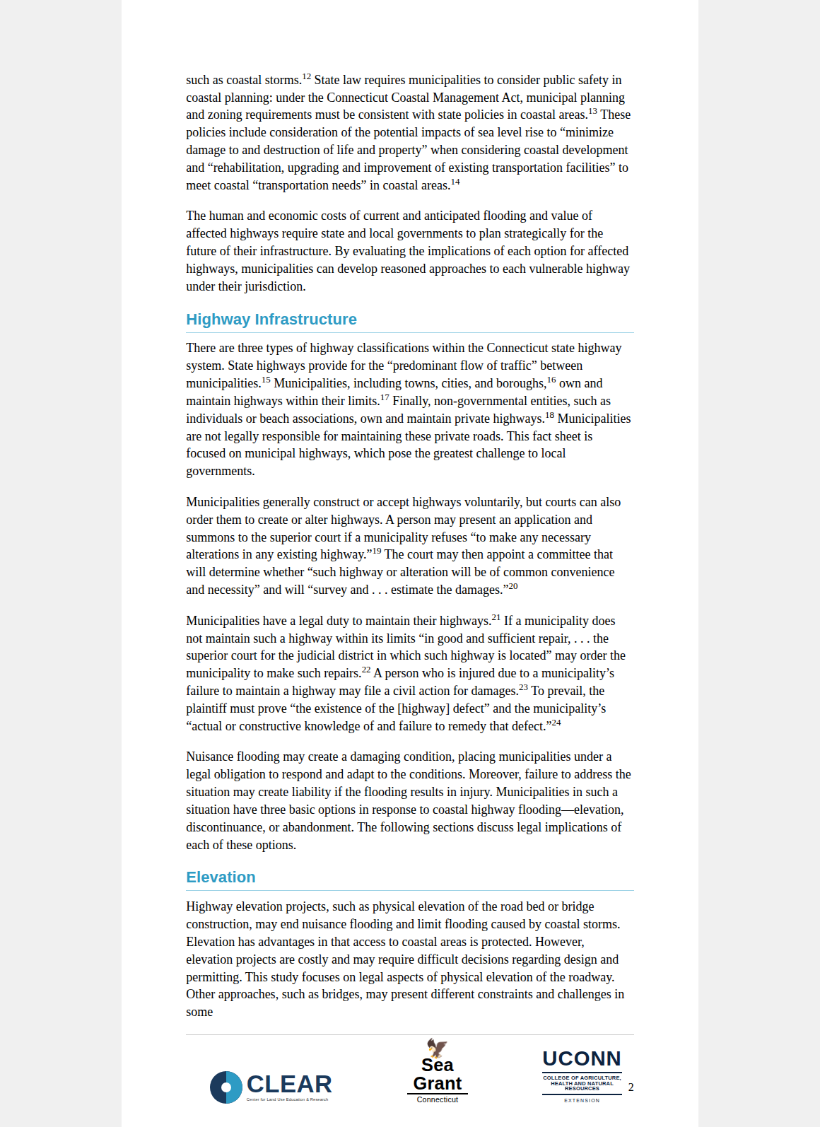such as coastal storms.12 State law requires municipalities to consider public safety in coastal planning: under the Connecticut Coastal Management Act, municipal planning and zoning requirements must be consistent with state policies in coastal areas.13 These policies include consideration of the potential impacts of sea level rise to “minimize damage to and destruction of life and property” when considering coastal development and “rehabilitation, upgrading and improvement of existing transportation facilities” to meet coastal “transportation needs” in coastal areas.14
The human and economic costs of current and anticipated flooding and value of affected highways require state and local governments to plan strategically for the future of their infrastructure. By evaluating the implications of each option for affected highways, municipalities can develop reasoned approaches to each vulnerable highway under their jurisdiction.
Highway Infrastructure
There are three types of highway classifications within the Connecticut state highway system. State highways provide for the “predominant flow of traffic” between municipalities.15 Municipalities, including towns, cities, and boroughs,16 own and maintain highways within their limits.17 Finally, non-governmental entities, such as individuals or beach associations, own and maintain private highways.18 Municipalities are not legally responsible for maintaining these private roads. This fact sheet is focused on municipal highways, which pose the greatest challenge to local governments.
Municipalities generally construct or accept highways voluntarily, but courts can also order them to create or alter highways. A person may present an application and summons to the superior court if a municipality refuses “to make any necessary alterations in any existing highway.”19 The court may then appoint a committee that will determine whether “such highway or alteration will be of common convenience and necessity” and will “survey and . . . estimate the damages.”20
Municipalities have a legal duty to maintain their highways.21 If a municipality does not maintain such a highway within its limits “in good and sufficient repair, . . . the superior court for the judicial district in which such highway is located” may order the municipality to make such repairs.22 A person who is injured due to a municipality’s failure to maintain a highway may file a civil action for damages.23 To prevail, the plaintiff must prove “the existence of the [highway] defect” and the municipality’s “actual or constructive knowledge of and failure to remedy that defect.”24
Nuisance flooding may create a damaging condition, placing municipalities under a legal obligation to respond and adapt to the conditions. Moreover, failure to address the situation may create liability if the flooding results in injury. Municipalities in such a situation have three basic options in response to coastal highway flooding—elevation, discontinuance, or abandonment. The following sections discuss legal implications of each of these options.
Elevation
Highway elevation projects, such as physical elevation of the road bed or bridge construction, may end nuisance flooding and limit flooding caused by coastal storms. Elevation has advantages in that access to coastal areas is protected. However, elevation projects are costly and may require difficult decisions regarding design and permitting. This study focuses on legal aspects of physical elevation of the roadway. Other approaches, such as bridges, may present different constraints and challenges in some
CLEAR
Center for Land Use Education & Research
🦅
Sea Grant
Connecticut
UCONN
COLLEGE OF AGRICULTURE,
HEALTH AND NATURAL
RESOURCES
EXTENSION
2